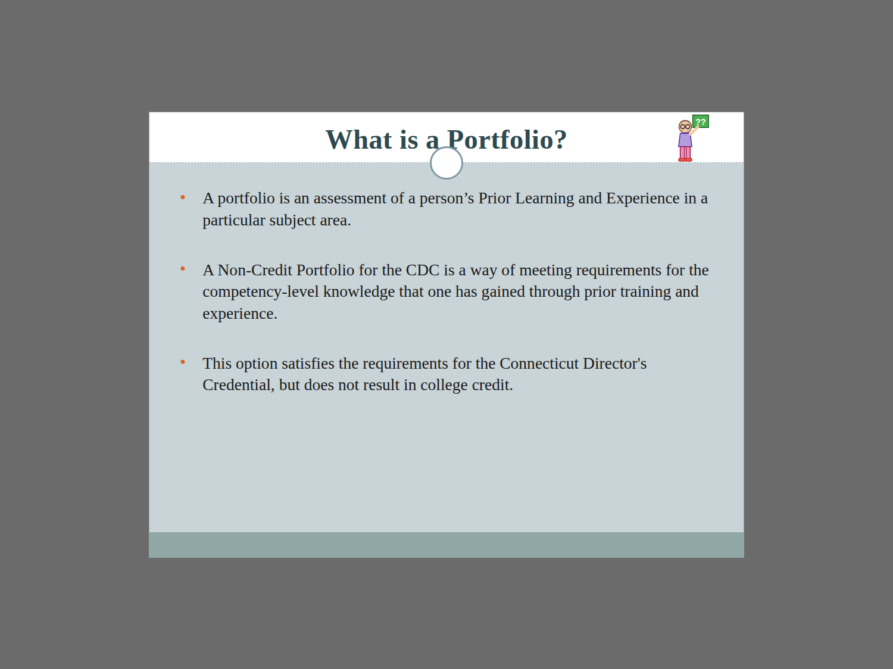??
What is a Portfolio?
A portfolio is an assessment of a person’s Prior Learning and Experience in a particular subject area.
A Non-Credit Portfolio for the CDC is a way of meeting requirements for the competency-level knowledge that one has gained through prior training and experience.
This option satisfies the requirements for the Connecticut Director's Credential, but does not result in college credit.